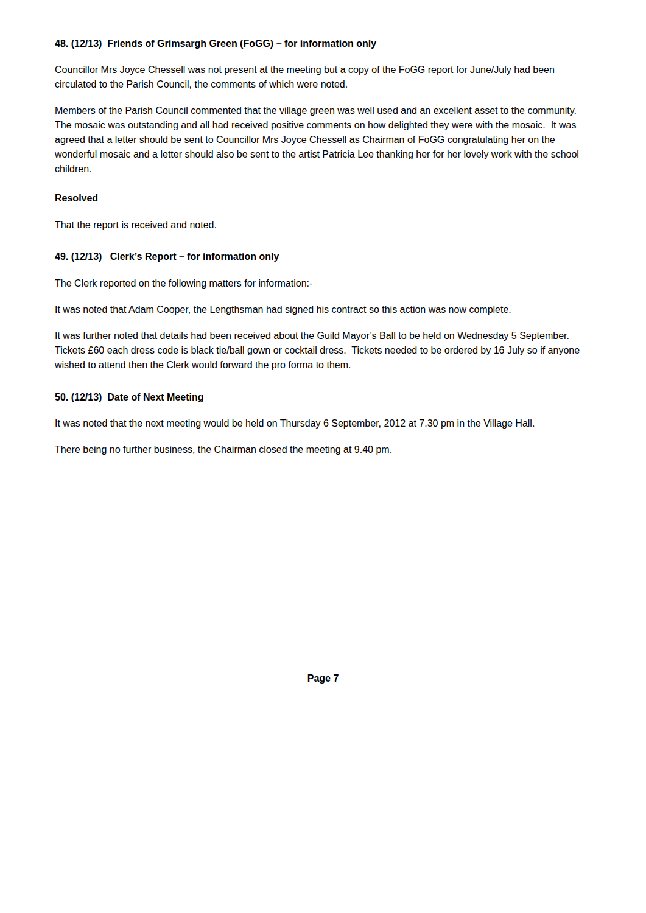48. (12/13) Friends of Grimsargh Green (FoGG) – for information only
Councillor Mrs Joyce Chessell was not present at the meeting but a copy of the FoGG report for June/July had been circulated to the Parish Council, the comments of which were noted.
Members of the Parish Council commented that the village green was well used and an excellent asset to the community. The mosaic was outstanding and all had received positive comments on how delighted they were with the mosaic. It was agreed that a letter should be sent to Councillor Mrs Joyce Chessell as Chairman of FoGG congratulating her on the wonderful mosaic and a letter should also be sent to the artist Patricia Lee thanking her for her lovely work with the school children.
Resolved
That the report is received and noted.
49. (12/13) Clerk’s Report – for information only
The Clerk reported on the following matters for information:-
It was noted that Adam Cooper, the Lengthsman had signed his contract so this action was now complete.
It was further noted that details had been received about the Guild Mayor’s Ball to be held on Wednesday 5 September. Tickets £60 each dress code is black tie/ball gown or cocktail dress. Tickets needed to be ordered by 16 July so if anyone wished to attend then the Clerk would forward the pro forma to them.
50. (12/13) Date of Next Meeting
It was noted that the next meeting would be held on Thursday 6 September, 2012 at 7.30 pm in the Village Hall.
There being no further business, the Chairman closed the meeting at 9.40 pm.
Page 7